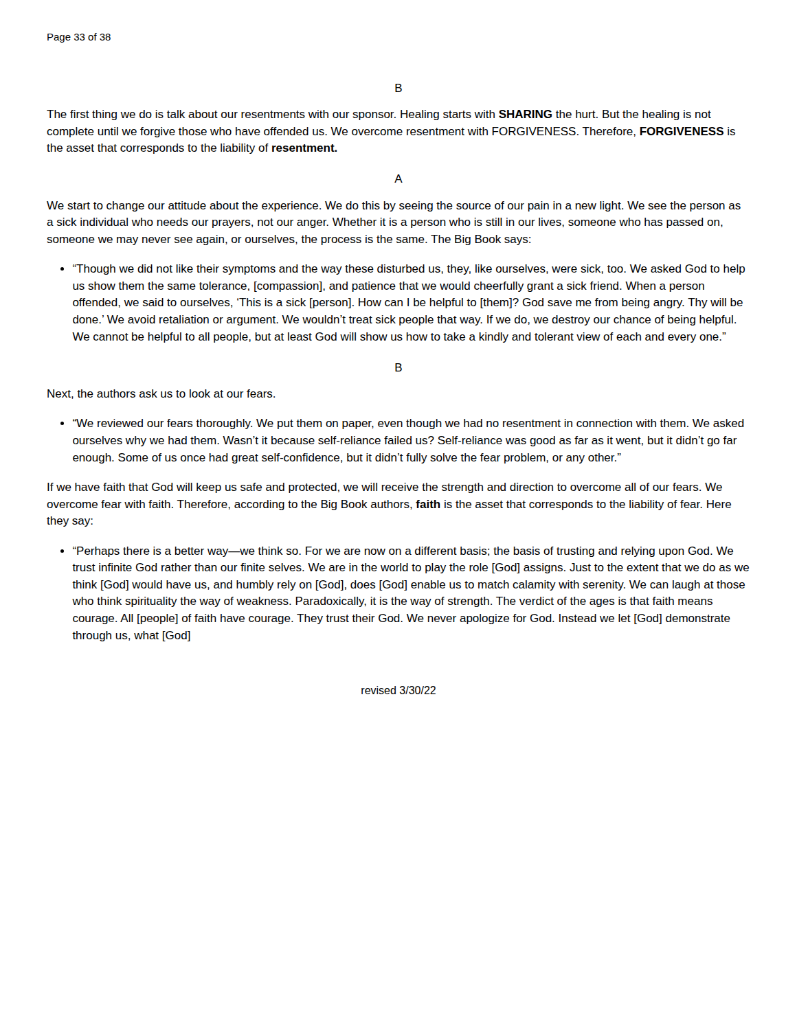Page 33 of 38
B
The first thing we do is talk about our resentments with our sponsor. Healing starts with SHARING the hurt. But the healing is not complete until we forgive those who have offended us. We overcome resentment with FORGIVENESS. Therefore, FORGIVENESS is the asset that corresponds to the liability of resentment.
A
We start to change our attitude about the experience. We do this by seeing the source of our pain in a new light. We see the person as a sick individual who needs our prayers, not our anger. Whether it is a person who is still in our lives, someone who has passed on, someone we may never see again, or ourselves, the process is the same. The Big Book says:
“Though we did not like their symptoms and the way these disturbed us, they, like ourselves, were sick, too. We asked God to help us show them the same tolerance, [compassion], and patience that we would cheerfully grant a sick friend. When a person offended, we said to ourselves, ‘This is a sick [person]. How can I be helpful to [them]? God save me from being angry. Thy will be done.’ We avoid retaliation or argument. We wouldn’t treat sick people that way. If we do, we destroy our chance of being helpful. We cannot be helpful to all people, but at least God will show us how to take a kindly and tolerant view of each and every one.”
B
Next, the authors ask us to look at our fears.
“We reviewed our fears thoroughly. We put them on paper, even though we had no resentment in connection with them. We asked ourselves why we had them. Wasn’t it because self-reliance failed us? Self-reliance was good as far as it went, but it didn’t go far enough. Some of us once had great self-confidence, but it didn’t fully solve the fear problem, or any other.”
If we have faith that God will keep us safe and protected, we will receive the strength and direction to overcome all of our fears. We overcome fear with faith. Therefore, according to the Big Book authors, faith is the asset that corresponds to the liability of fear. Here they say:
“Perhaps there is a better way—we think so. For we are now on a different basis; the basis of trusting and relying upon God. We trust infinite God rather than our finite selves. We are in the world to play the role [God] assigns. Just to the extent that we do as we think [God] would have us, and humbly rely on [God], does [God] enable us to match calamity with serenity. We can laugh at those who think spirituality the way of weakness. Paradoxically, it is the way of strength. The verdict of the ages is that faith means courage. All [people] of faith have courage. They trust their God. We never apologize for God. Instead we let [God] demonstrate through us, what [God]
revised 3/30/22